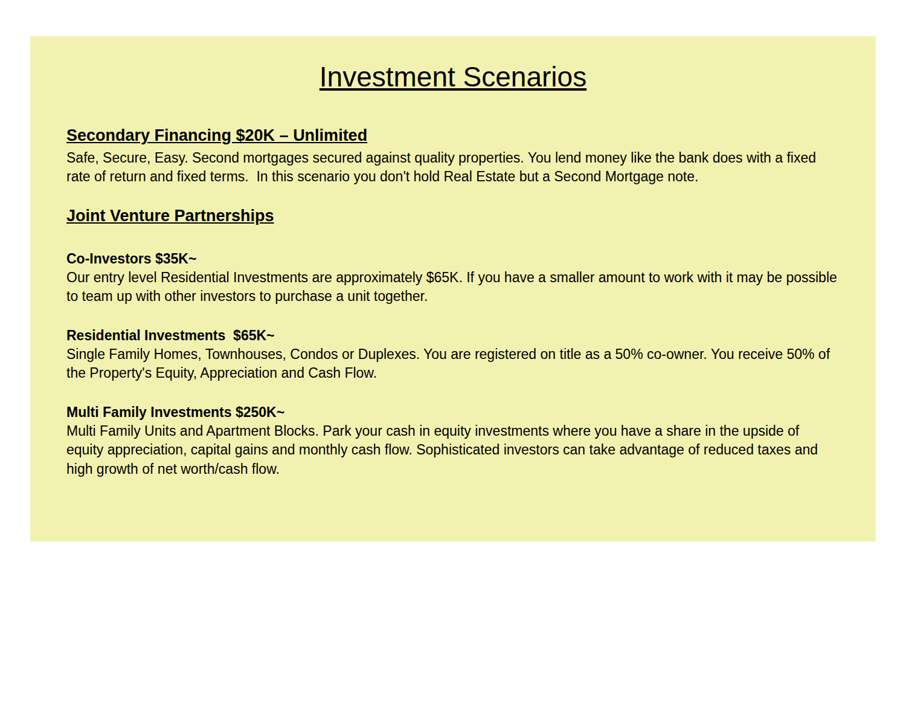Investment Scenarios
Secondary Financing $20K – Unlimited
Safe, Secure, Easy. Second mortgages secured against quality properties. You lend money like the bank does with a fixed rate of return and fixed terms. In this scenario you don't hold Real Estate but a Second Mortgage note.
Joint Venture Partnerships
Co-Investors $35K~
Our entry level Residential Investments are approximately $65K. If you have a smaller amount to work with it may be possible to team up with other investors to purchase a unit together.
Residential Investments $65K~
Single Family Homes, Townhouses, Condos or Duplexes. You are registered on title as a 50% co-owner. You receive 50% of the Property's Equity, Appreciation and Cash Flow.
Multi Family Investments $250K~
Multi Family Units and Apartment Blocks. Park your cash in equity investments where you have a share in the upside of equity appreciation, capital gains and monthly cash flow. Sophisticated investors can take advantage of reduced taxes and high growth of net worth/cash flow.